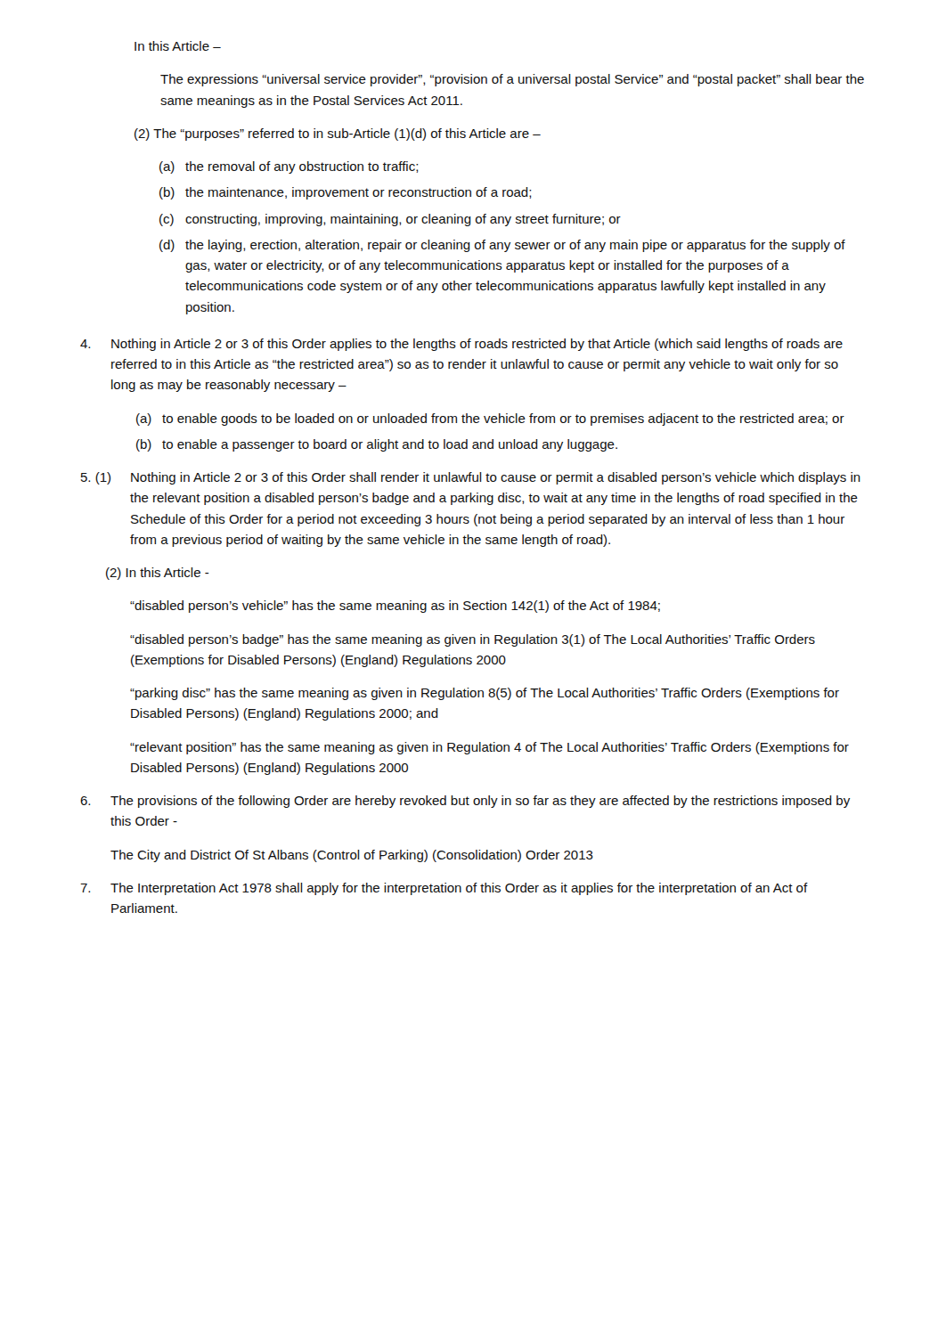In this Article –
The expressions “universal service provider”, “provision of a universal postal Service” and “postal packet” shall bear the same meanings as in the Postal Services Act 2011.
(2) The “purposes” referred to in sub-Article (1)(d) of this Article are –
(a) the removal of any obstruction to traffic;
(b) the maintenance, improvement or reconstruction of a road;
(c) constructing, improving, maintaining, or cleaning of any street furniture; or
(d) the laying, erection, alteration, repair or cleaning of any sewer or of any main pipe or apparatus for the supply of gas, water or electricity, or of any telecommunications apparatus kept or installed for the purposes of a telecommunications code system or of any other telecommunications apparatus lawfully kept installed in any position.
4.
Nothing in Article 2 or 3 of this Order applies to the lengths of roads restricted by that Article (which said lengths of roads are referred to in this Article as “the restricted area”) so as to render it unlawful to cause or permit any vehicle to wait only for so long as may be reasonably necessary –
(a) to enable goods to be loaded on or unloaded from the vehicle from or to premises adjacent to the restricted area; or
(b) to enable a passenger to board or alight and to load and unload any luggage.
5. (1)
Nothing in Article 2 or 3 of this Order shall render it unlawful to cause or permit a disabled person’s vehicle which displays in the relevant position a disabled person’s badge and a parking disc, to wait at any time in the lengths of road specified in the Schedule of this Order for a period not exceeding 3 hours (not being a period separated by an interval of less than 1 hour from a previous period of waiting by the same vehicle in the same length of road).
(2) In this Article -
“disabled person’s vehicle” has the same meaning as in Section 142(1) of the Act of 1984;
“disabled person’s badge” has the same meaning as given in Regulation 3(1) of The Local Authorities’ Traffic Orders (Exemptions for Disabled Persons) (England) Regulations 2000
“parking disc” has the same meaning as given in Regulation 8(5) of The Local Authorities’ Traffic Orders (Exemptions for Disabled Persons) (England) Regulations 2000; and
“relevant position” has the same meaning as given in Regulation 4 of The Local Authorities’ Traffic Orders (Exemptions for Disabled Persons) (England) Regulations 2000
6.
The provisions of the following Order are hereby revoked but only in so far as they are affected by the restrictions imposed by this Order -
The City and District Of St Albans (Control of Parking) (Consolidation) Order 2013
7.
The Interpretation Act 1978 shall apply for the interpretation of this Order as it applies for the interpretation of an Act of Parliament.